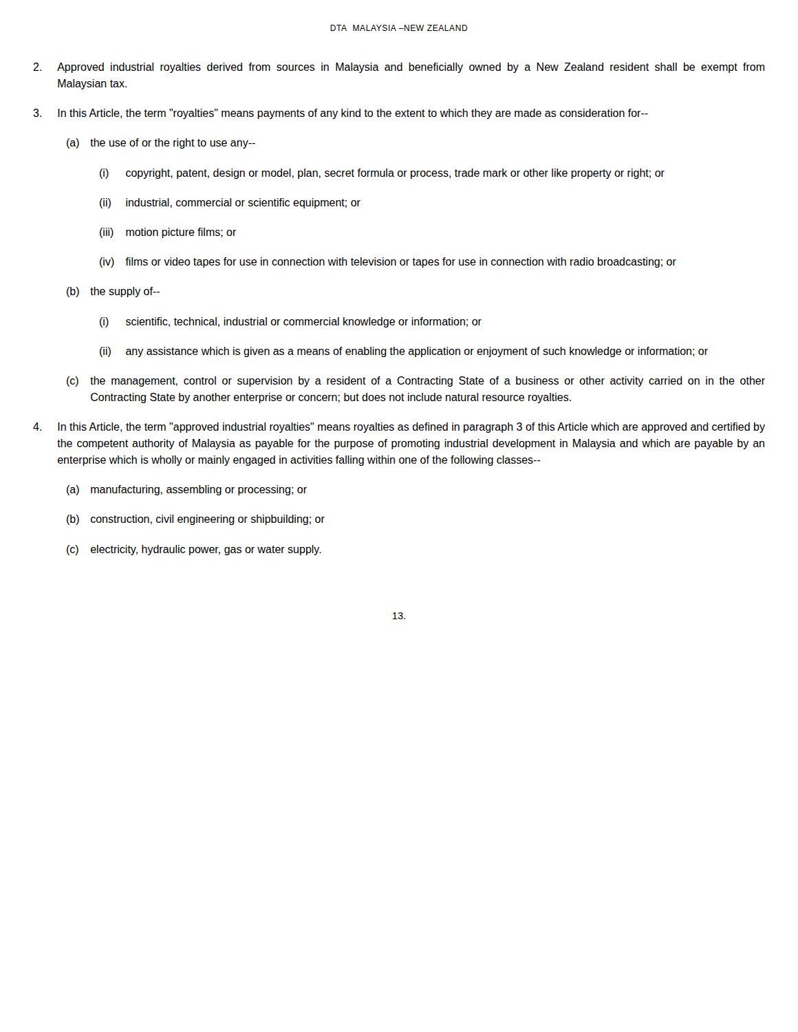DTA MALAYSIA –NEW ZEALAND
2.
Approved industrial royalties derived from sources in Malaysia and beneficially owned by a New Zealand resident shall be exempt from Malaysian tax.
3.
In this Article, the term "royalties" means payments of any kind to the extent to which they are made as consideration for--
(a)
the use of or the right to use any--
(i)
copyright, patent, design or model, plan, secret formula or process, trade mark or other like property or right; or
(ii)
industrial, commercial or scientific equipment; or
(iii)
motion picture films; or
(iv)
films or video tapes for use in connection with television or tapes for use in connection with radio broadcasting; or
(b)
the supply of--
(i)
scientific, technical, industrial or commercial knowledge or information; or
(ii)
any assistance which is given as a means of enabling the application or enjoyment of such knowledge or information; or
(c)
the management, control or supervision by a resident of a Contracting State of a business or other activity carried on in the other Contracting State by another enterprise or concern; but does not include natural resource royalties.
4.
In this Article, the term "approved industrial royalties" means royalties as defined in paragraph 3 of this Article which are approved and certified by the competent authority of Malaysia as payable for the purpose of promoting industrial development in Malaysia and which are payable by an enterprise which is wholly or mainly engaged in activities falling within one of the following classes--
(a)
manufacturing, assembling or processing; or
(b)
construction, civil engineering or shipbuilding; or
(c)
electricity, hydraulic power, gas or water supply.
13.